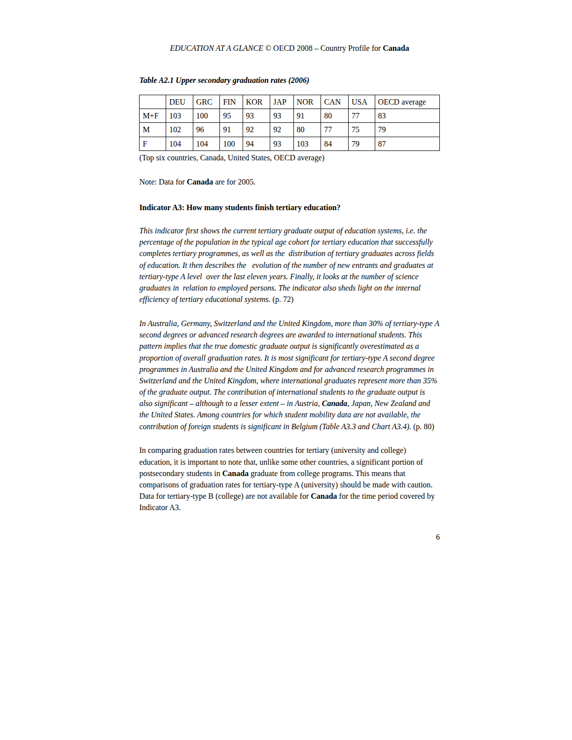EDUCATION AT A GLANCE © OECD 2008 – Country Profile for Canada
Table A2.1 Upper secondary graduation rates (2006)
| | DEU | GRC | FIN | KOR | JAP | NOR | CAN | USA | OECD average |
| M+F | 103 | 100 | 95 | 93 | 93 | 91 | 80 | 77 | 83 |
| M | 102 | 96 | 91 | 92 | 92 | 80 | 77 | 75 | 79 |
| F | 104 | 104 | 100 | 94 | 93 | 103 | 84 | 79 | 87 |
(Top six countries, Canada, United States, OECD average)
Note: Data for Canada are for 2005.
Indicator A3: How many students finish tertiary education?
This indicator first shows the current tertiary graduate output of education systems, i.e. the percentage of the population in the typical age cohort for tertiary education that successfully completes tertiary programmes, as well as the distribution of tertiary graduates across fields of education. It then describes the evolution of the number of new entrants and graduates at tertiary-type A level over the last eleven years. Finally, it looks at the number of science graduates in relation to employed persons. The indicator also sheds light on the internal efficiency of tertiary educational systems. (p. 72)
In Australia, Germany, Switzerland and the United Kingdom, more than 30% of tertiary-type A second degrees or advanced research degrees are awarded to international students. This pattern implies that the true domestic graduate output is significantly overestimated as a proportion of overall graduation rates. It is most significant for tertiary-type A second degree programmes in Australia and the United Kingdom and for advanced research programmes in Switzerland and the United Kingdom, where international graduates represent more than 35% of the graduate output. The contribution of international students to the graduate output is also significant – although to a lesser extent – in Austria, Canada, Japan, New Zealand and the United States. Among countries for which student mobility data are not available, the contribution of foreign students is significant in Belgium (Table A3.3 and Chart A3.4). (p. 80)
In comparing graduation rates between countries for tertiary (university and college) education, it is important to note that, unlike some other countries, a significant portion of postsecondary students in Canada graduate from college programs. This means that comparisons of graduation rates for tertiary-type A (university) should be made with caution. Data for tertiary-type B (college) are not available for Canada for the time period covered by Indicator A3.
6